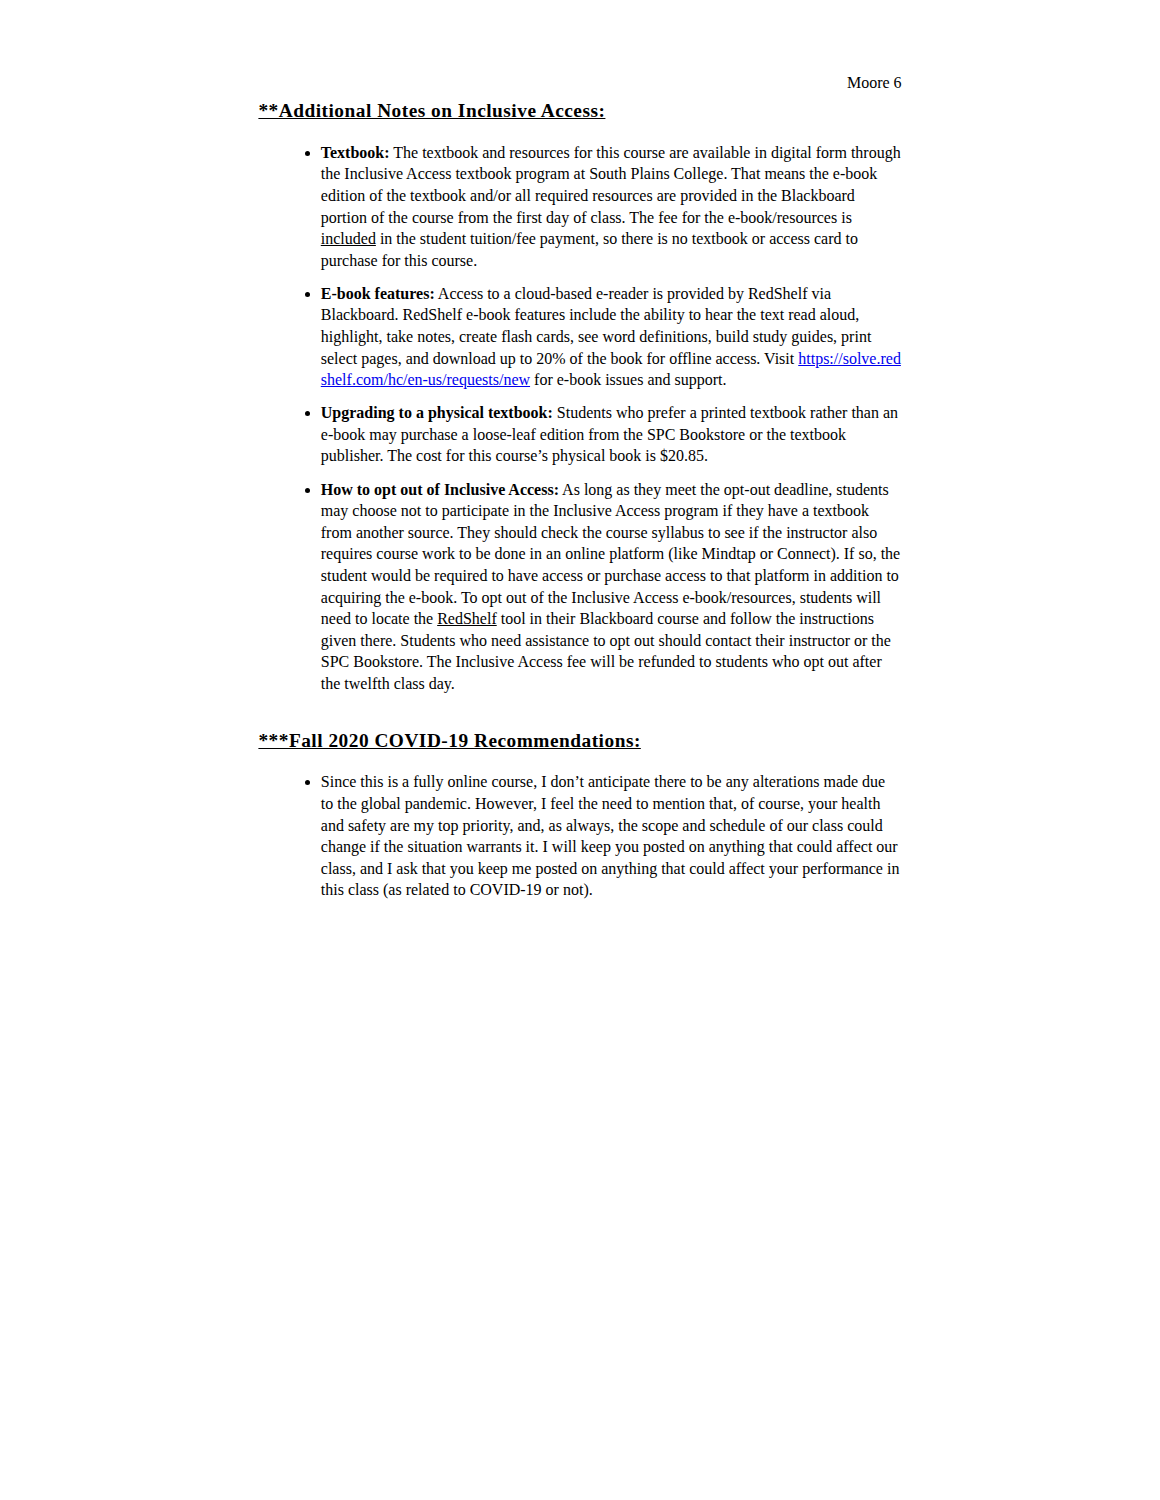Moore 6
**Additional Notes on Inclusive Access:
Textbook: The textbook and resources for this course are available in digital form through the Inclusive Access textbook program at South Plains College. That means the e-book edition of the textbook and/or all required resources are provided in the Blackboard portion of the course from the first day of class. The fee for the e-book/resources is included in the student tuition/fee payment, so there is no textbook or access card to purchase for this course.
E-book features: Access to a cloud-based e-reader is provided by RedShelf via Blackboard. RedShelf e-book features include the ability to hear the text read aloud, highlight, take notes, create flash cards, see word definitions, build study guides, print select pages, and download up to 20% of the book for offline access. Visit https://solve.redshelf.com/hc/en-us/requests/new for e-book issues and support.
Upgrading to a physical textbook: Students who prefer a printed textbook rather than an e-book may purchase a loose-leaf edition from the SPC Bookstore or the textbook publisher. The cost for this course’s physical book is $20.85.
How to opt out of Inclusive Access: As long as they meet the opt-out deadline, students may choose not to participate in the Inclusive Access program if they have a textbook from another source. They should check the course syllabus to see if the instructor also requires course work to be done in an online platform (like Mindtap or Connect). If so, the student would be required to have access or purchase access to that platform in addition to acquiring the e-book. To opt out of the Inclusive Access e-book/resources, students will need to locate the RedShelf tool in their Blackboard course and follow the instructions given there. Students who need assistance to opt out should contact their instructor or the SPC Bookstore. The Inclusive Access fee will be refunded to students who opt out after the twelfth class day.
***Fall 2020 COVID-19 Recommendations:
Since this is a fully online course, I don’t anticipate there to be any alterations made due to the global pandemic. However, I feel the need to mention that, of course, your health and safety are my top priority, and, as always, the scope and schedule of our class could change if the situation warrants it. I will keep you posted on anything that could affect our class, and I ask that you keep me posted on anything that could affect your performance in this class (as related to COVID-19 or not).